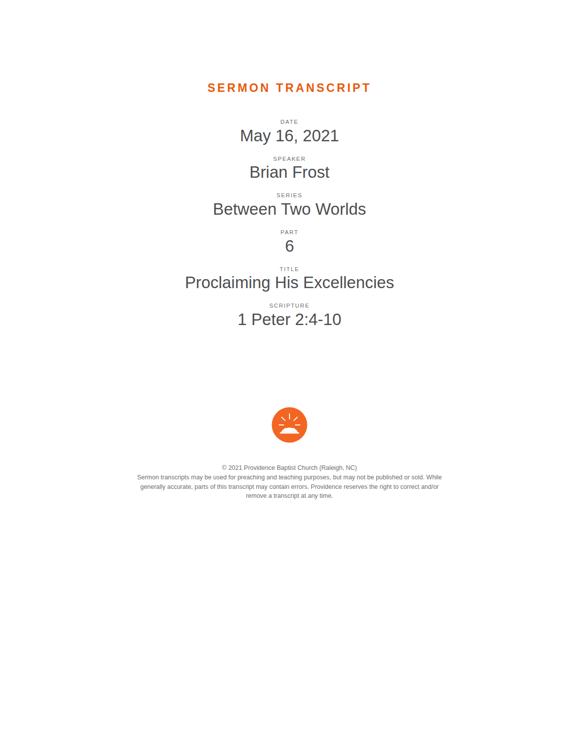Sermon Transcript
Date
May 16, 2021
Speaker
Brian Frost
Series
Between Two Worlds
Part
6
Title
Proclaiming His Excellencies
Scripture
1 Peter 2:4-10
© 2021 Providence Baptist Church (Raleigh, NC)
Sermon transcripts may be used for preaching and teaching purposes, but may not be published or sold. While generally accurate, parts of this transcript may contain errors. Providence reserves the right to correct and/or remove a transcript at any time.